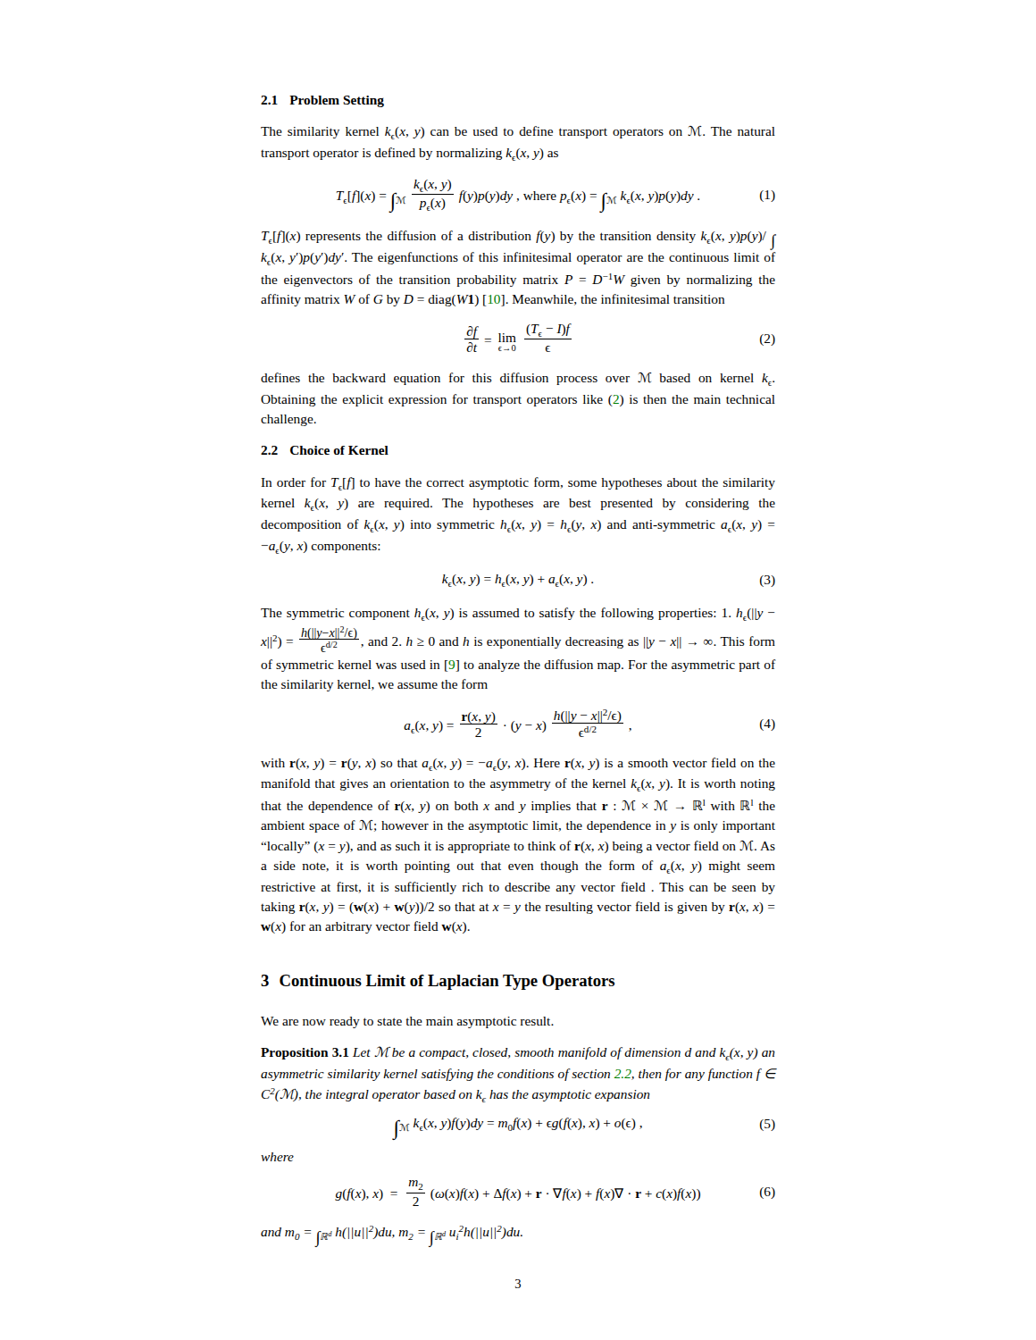2.1 Problem Setting
The similarity kernel kϵ(x, y) can be used to define transport operators on ℳ. The natural transport operator is defined by normalizing kϵ(x, y) as
Tϵ[f](x) = ∫ℳ kϵ(x, y) pϵ(x) f(y)p(y)dy , where pϵ(x) = ∫ℳ kϵ(x, y)p(y)dy . (1)
Tϵ[f](x) represents the diffusion of a distribution f(y) by the transition density kϵ(x, y)p(y)/ ∫ kϵ(x, y′)p(y′)dy′. The eigenfunctions of this infinitesimal operator are the continuous limit of the eigenvectors of the transition probability matrix P = D−1 W given by normalizing the affinity matrix W of G by D = diag(W 1) [10]. Meanwhile, the infinitesimal transition
∂f∂t = lim ϵ→0 (Tϵ − I)f ϵ (2)
defines the backward equation for this diffusion process over ℳ based on kernel kϵ. Obtaining the explicit expression for transport operators like (2) is then the main technical challenge.
2.2 Choice of Kernel
In order for Tϵ[f] to have the correct asymptotic form, some hypotheses about the similarity kernel kϵ(x, y) are required. The hypotheses are best presented by considering the decomposition of kϵ(x, y) into symmetric hϵ(x, y) = hϵ(y, x) and anti-symmetric aϵ(x, y) = −aϵ(y, x) components:
kϵ(x, y) = hϵ(x, y) + aϵ(x, y) . (3)
The symmetric component hϵ(x, y) is assumed to satisfy the following properties: 1. hϵ(||y − x||2) = h(||y−x||2/ϵ) ϵd/2, and 2. h ≥ 0 and h is exponentially decreasing as ||y − x|| → ∞. This form of symmetric kernel was used in [9] to analyze the diffusion map. For the asymmetric part of the similarity kernel, we assume the form
aϵ(x, y) = r(x, y) 2 · (y − x) h(||y − x||2/ϵ) ϵd/2 , (4)
with r(x, y) = r(y, x) so that aϵ(x, y) = −aϵ(y, x). Here r(x, y) is a smooth vector field on the manifold that gives an orientation to the asymmetry of the kernel kϵ(x, y). It is worth noting that the dependence of r(x, y) on both x and y implies that r : ℳ × ℳ → ℝl with ℝl the ambient space of ℳ; however in the asymptotic limit, the dependence in y is only important “locally” (x = y), and as such it is appropriate to think of r(x, x) being a vector field on ℳ. As a side note, it is worth pointing out that even though the form of aϵ(x, y) might seem restrictive at first, it is sufficiently rich to describe any vector field . This can be seen by taking r(x, y) = (w(x) + w(y))/2 so that at x = y the resulting vector field is given by r(x, x) = w(x) for an arbitrary vector field w(x).
3 Continuous Limit of Laplacian Type Operators
We are now ready to state the main asymptotic result.
Proposition 3.1 Let ℳ be a compact, closed, smooth manifold of dimension d and kϵ(x, y) an asymmetric similarity kernel satisfying the conditions of section 2.2, then for any function f ∈ C 2(ℳ), the integral operator based on kϵ has the asymptotic expansion
∫ℳ kϵ(x, y)f(y)dy = m 0 f(x) + ϵg(f(x), x) + o(ϵ) , (5)
where
g(f(x), x) = m 22 (ω(x)f(x) + Δf(x) + r · ∇f(x) + f(x)∇ · r + c(x)f(x)) (6)
and m 0 = ∫ℝd h(||u||2)du, m 2 = ∫ℝd ui 2 h(||u||2)du.
3